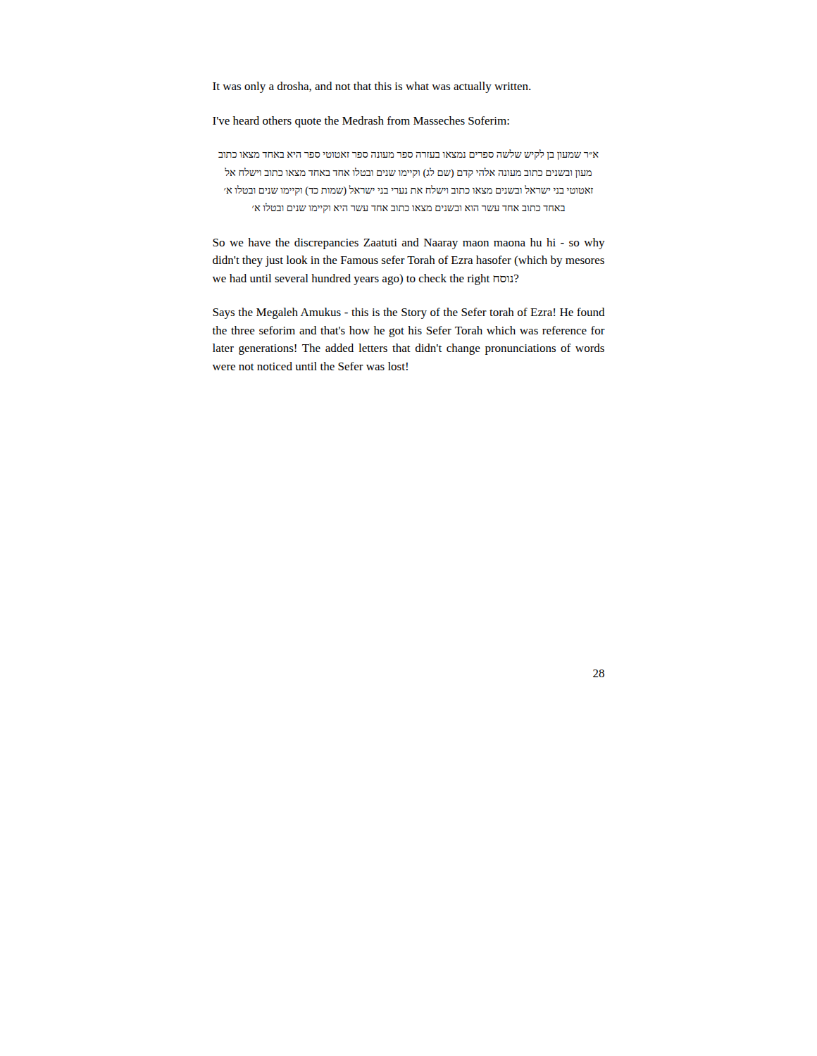It was only a drosha, and not that this is what was actually written.
I've heard others quote the Medrash from Masseches Soferim:
א״ר שמעון בן לקיש שלשה ספרים נמצאו בעזרה ספר מעונה ספר זאטוטי ספר היא באחד מצאו כתוב מעון ובשנים כתוב מעונה אלהי קדם (שם לג) וקיימו שנים ובטלו אחד באחד מצאו כתוב וישלח אל זאטוטי בני ישראל ובשנים מצאו כתוב וישלח את נערי בני ישראל (שמות כד) וקיימו שנים ובטלו א׳ באחד כתוב אחד עשר הוא ובשנים מצאו כתוב אחד עשר היא וקיימו שנים ובטלו א׳
So we have the discrepancies Zaatuti and Naaray maon maona hu hi - so why didn't they just look in the Famous sefer Torah of Ezra hasofer (which by mesores we had until several hundred years ago) to check the right נוסח?
Says the Megaleh Amukus - this is the Story of the Sefer torah of Ezra! He found the three seforim and that's how he got his Sefer Torah which was reference for later generations! The added letters that didn't change pronunciations of words were not noticed until the Sefer was lost!
28